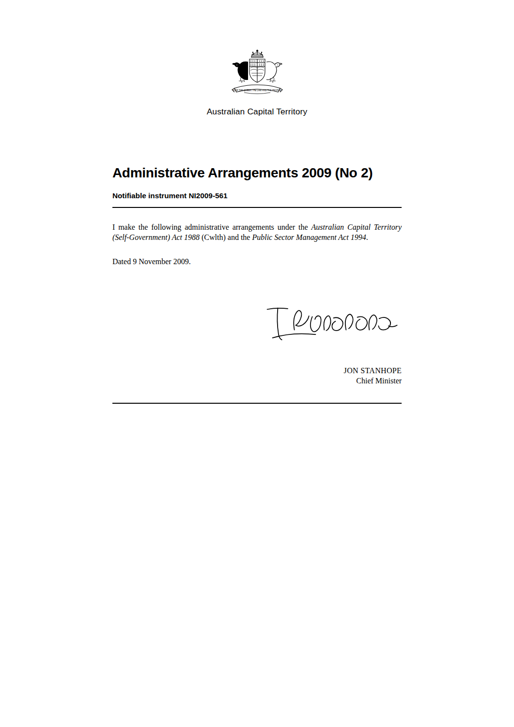FOR THE QUEEN THE LAW AND THE PEOPLE
Australian Capital Territory
Administrative Arrangements 2009 (No 2)
Notifiable instrument NI2009-561
I make the following administrative arrangements under the Australian Capital Territory (Self-Government) Act 1988 (Cwlth) and the Public Sector Management Act 1994.
Dated 9 November 2009.
JON STANHOPE Chief Minister